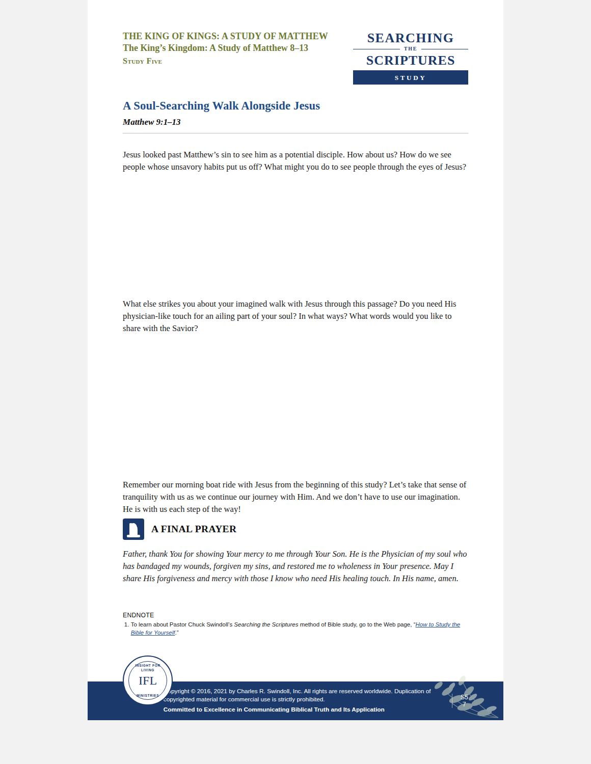THE KING OF KINGS: A STUDY OF MATTHEW
The King’s Kingdom: A Study of Matthew 8–13
Study Five
SEARCHING
THE
SCRIPTURES
STUDY
A Soul-Searching Walk Alongside Jesus
Matthew 9:1–13
Jesus looked past Matthew’s sin to see him as a potential disciple. How about us? How do we see people whose unsavory habits put us off? What might you do to see people through the eyes of Jesus?
What else strikes you about your imagined walk with Jesus through this passage? Do you need His physician-like touch for an ailing part of your soul? In what ways? What words would you like to share with the Savior?
Remember our morning boat ride with Jesus from the beginning of this study? Let’s take that sense of tranquility with us as we continue our journey with Him. And we don’t have to use our imagination. He is with us each step of the way!
A FINAL PRAYER
Father, thank You for showing Your mercy to me through Your Son. He is the Physician of my soul who has bandaged my wounds, forgiven my sins, and restored me to wholeness in Your presence. May I share His forgiveness and mercy with those I know who need His healing touch. In His name, amen.
ENDNOTE
To learn about Pastor Chuck Swindoll’s Searching the Scriptures method of Bible study, go to the Web page, “How to Study the Bible for Yourself.”
INSIGHT FOR LIVING
IFL
MINISTRIES
Copyright © 2016, 2021 by Charles R. Swindoll, Inc. All rights are reserved worldwide. Duplication of copyrighted material for commercial use is strictly prohibited. Committed to Excellence in Communicating Biblical Truth and Its Application
S5
7